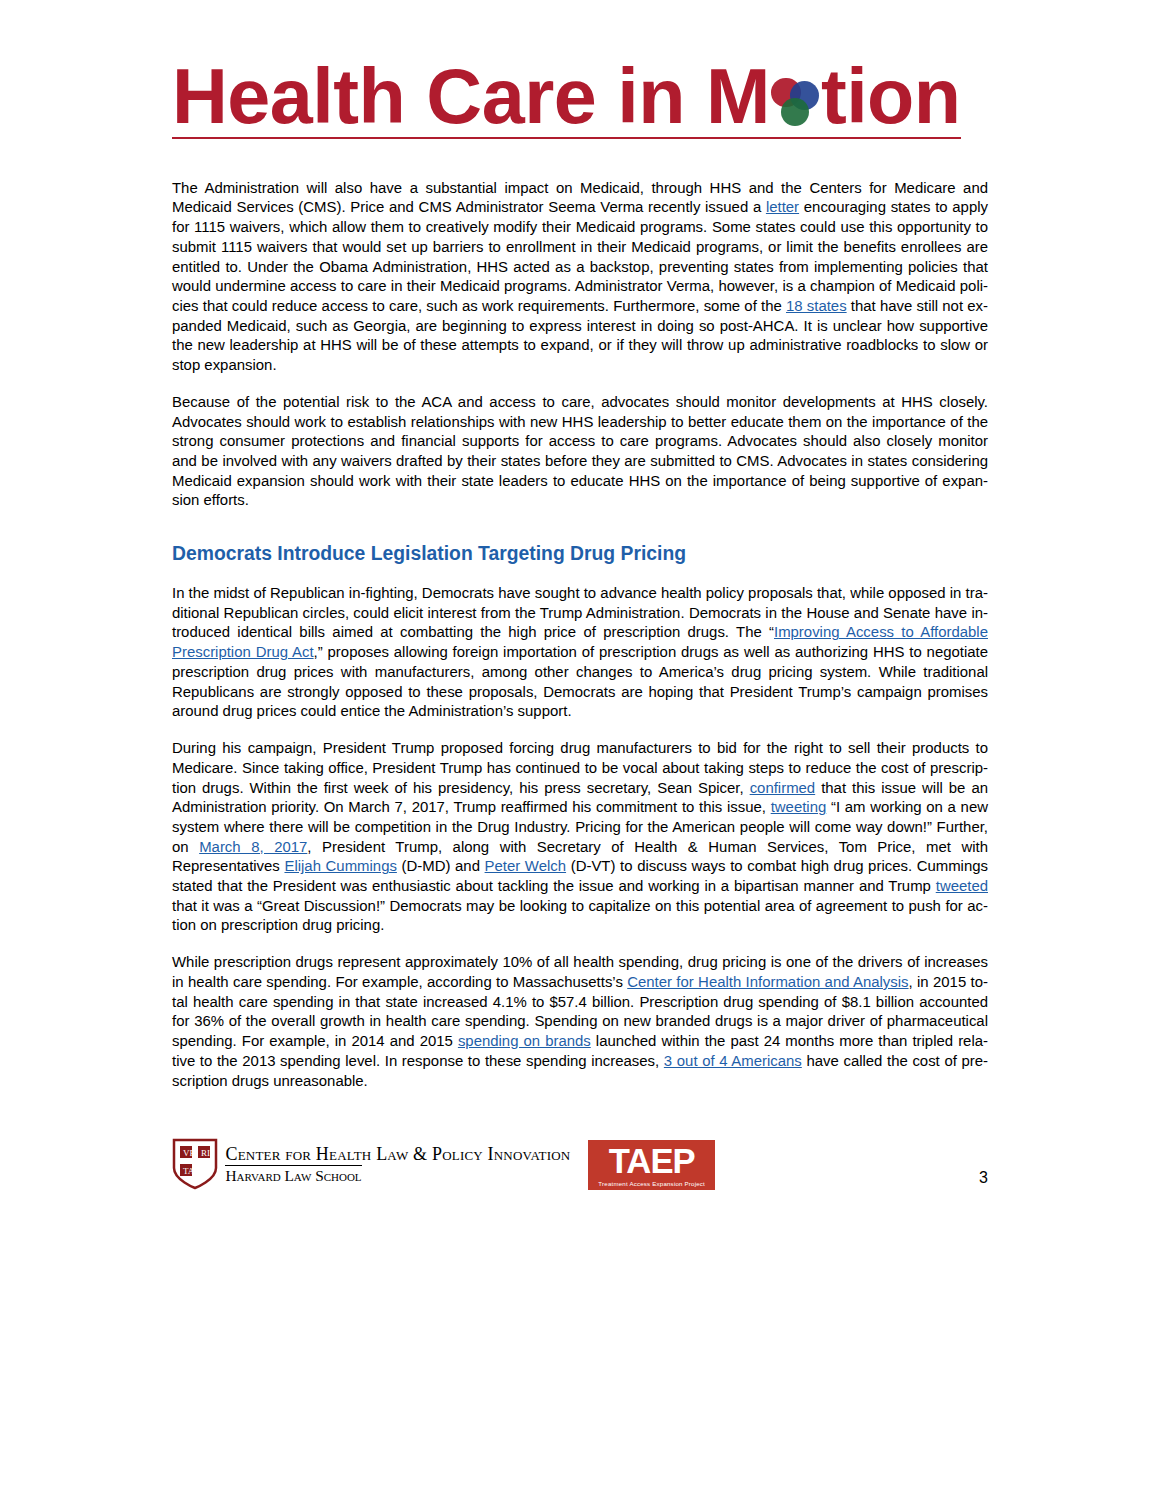Health Care in M tion
The Administration will also have a substantial impact on Medicaid, through HHS and the Centers for Medicare and Medicaid Services (CMS). Price and CMS Administrator Seema Verma recently issued a letter encouraging states to apply for 1115 waivers, which allow them to creatively modify their Medicaid programs. Some states could use this opportunity to submit 1115 waivers that would set up barriers to enrollment in their Medicaid programs, or limit the benefits enrollees are entitled to. Under the Obama Administration, HHS acted as a backstop, preventing states from implementing policies that would undermine access to care in their Medicaid programs. Administrator Verma, however, is a champion of Medicaid policies that could reduce access to care, such as work requirements. Furthermore, some of the 18 states that have still not expanded Medicaid, such as Georgia, are beginning to express interest in doing so post-AHCA. It is unclear how supportive the new leadership at HHS will be of these attempts to expand, or if they will throw up administrative roadblocks to slow or stop expansion.
Because of the potential risk to the ACA and access to care, advocates should monitor developments at HHS closely. Advocates should work to establish relationships with new HHS leadership to better educate them on the importance of the strong consumer protections and financial supports for access to care programs. Advocates should also closely monitor and be involved with any waivers drafted by their states before they are submitted to CMS. Advocates in states considering Medicaid expansion should work with their state leaders to educate HHS on the importance of being supportive of expansion efforts.
Democrats Introduce Legislation Targeting Drug Pricing
In the midst of Republican in-fighting, Democrats have sought to advance health policy proposals that, while opposed in traditional Republican circles, could elicit interest from the Trump Administration. Democrats in the House and Senate have introduced identical bills aimed at combatting the high price of prescription drugs. The “Improving Access to Affordable Prescription Drug Act,” proposes allowing foreign importation of prescription drugs as well as authorizing HHS to negotiate prescription drug prices with manufacturers, among other changes to America’s drug pricing system. While traditional Republicans are strongly opposed to these proposals, Democrats are hoping that President Trump’s campaign promises around drug prices could entice the Administration’s support.
During his campaign, President Trump proposed forcing drug manufacturers to bid for the right to sell their products to Medicare. Since taking office, President Trump has continued to be vocal about taking steps to reduce the cost of prescription drugs. Within the first week of his presidency, his press secretary, Sean Spicer, confirmed that this issue will be an Administration priority. On March 7, 2017, Trump reaffirmed his commitment to this issue, tweeting “I am working on a new system where there will be competition in the Drug Industry. Pricing for the American people will come way down!” Further, on March 8, 2017, President Trump, along with Secretary of Health & Human Services, Tom Price, met with Representatives Elijah Cummings (D-MD) and Peter Welch (D-VT) to discuss ways to combat high drug prices. Cummings stated that the President was enthusiastic about tackling the issue and working in a bipartisan manner and Trump tweeted that it was a “Great Discussion!” Democrats may be looking to capitalize on this potential area of agreement to push for action on prescription drug pricing.
While prescription drugs represent approximately 10% of all health spending, drug pricing is one of the drivers of increases in health care spending. For example, according to Massachusetts’s Center for Health Information and Analysis, in 2015 total health care spending in that state increased 4.1% to $57.4 billion. Prescription drug spending of $8.1 billion accounted for 36% of the overall growth in health care spending. Spending on new branded drugs is a major driver of pharmaceutical spending. For example, in 2014 and 2015 spending on brands launched within the past 24 months more than tripled relative to the 2013 spending level. In response to these spending increases, 3 out of 4 Americans have called the cost of prescription drugs unreasonable.
VE RI TAS
Center for Health Law & Policy Innovation
Harvard Law School
TAEP Treatment Access Expansion Project
3